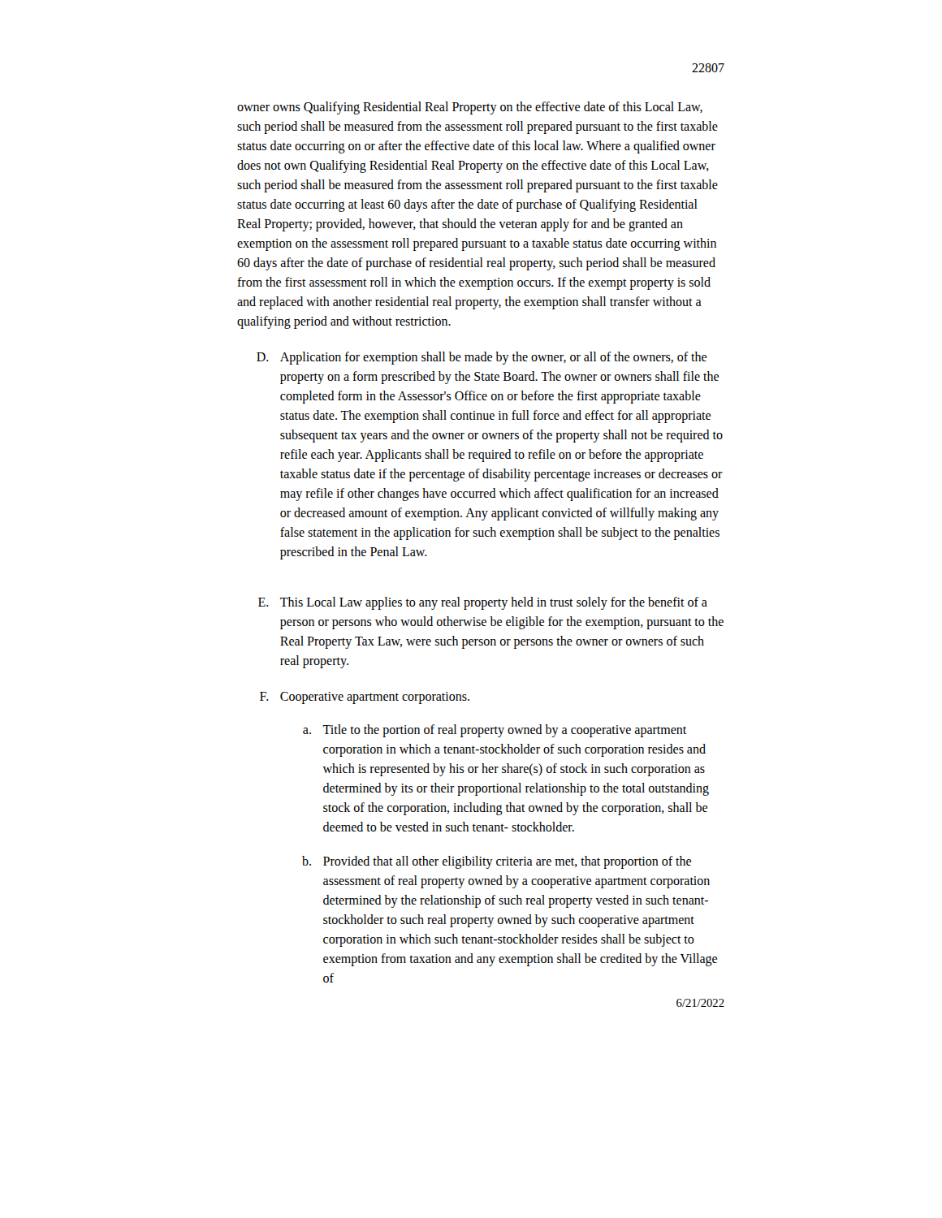22807
owner owns Qualifying Residential Real Property on the effective date of this Local Law, such period shall be measured from the assessment roll prepared pursuant to the first taxable status date occurring on or after the effective date of this local law. Where a qualified owner does not own Qualifying Residential Real Property on the effective date of this Local Law, such period shall be measured from the assessment roll prepared pursuant to the first taxable status date occurring at least 60 days after the date of purchase of Qualifying Residential Real Property; provided, however, that should the veteran apply for and be granted an exemption on the assessment roll prepared pursuant to a taxable status date occurring within 60 days after the date of purchase of residential real property, such period shall be measured from the first assessment roll in which the exemption occurs. If the exempt property is sold and replaced with another residential real property, the exemption shall transfer without a qualifying period and without restriction.
Application for exemption shall be made by the owner, or all of the owners, of the property on a form prescribed by the State Board. The owner or owners shall file the completed form in the Assessor's Office on or before the first appropriate taxable status date. The exemption shall continue in full force and effect for all appropriate subsequent tax years and the owner or owners of the property shall not be required to refile each year. Applicants shall be required to refile on or before the appropriate taxable status date if the percentage of disability percentage increases or decreases or may refile if other changes have occurred which affect qualification for an increased or decreased amount of exemption. Any applicant convicted of willfully making any false statement in the application for such exemption shall be subject to the penalties prescribed in the Penal Law.
This Local Law applies to any real property held in trust solely for the benefit of a person or persons who would otherwise be eligible for the exemption, pursuant to the Real Property Tax Law, were such person or persons the owner or owners of such real property.
Cooperative apartment corporations.
Title to the portion of real property owned by a cooperative apartment corporation in which a tenant-stockholder of such corporation resides and which is represented by his or her share(s) of stock in such corporation as determined by its or their proportional relationship to the total outstanding stock of the corporation, including that owned by the corporation, shall be deemed to be vested in such tenant- stockholder.
Provided that all other eligibility criteria are met, that proportion of the assessment of real property owned by a cooperative apartment corporation determined by the relationship of such real property vested in such tenant-stockholder to such real property owned by such cooperative apartment corporation in which such tenant-stockholder resides shall be subject to exemption from taxation and any exemption shall be credited by the Village of
6/21/2022